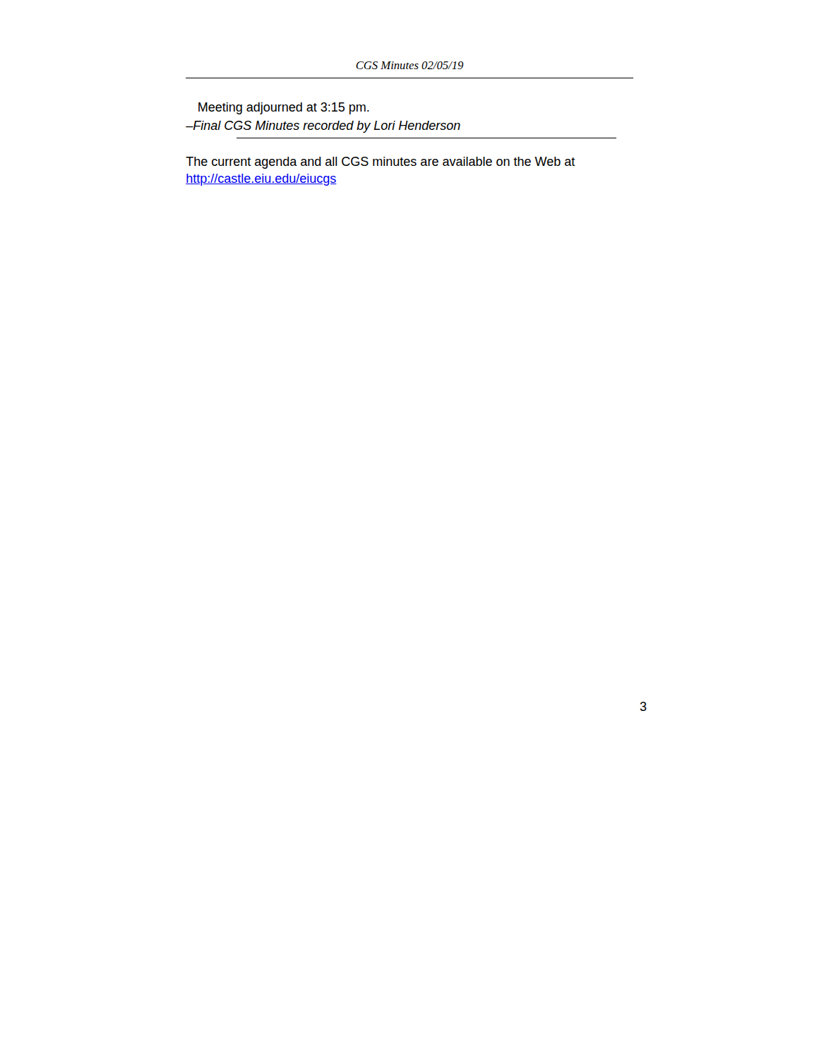CGS Minutes 02/05/19
Meeting adjourned at 3:15 pm.
–Final CGS Minutes recorded by Lori Henderson
The current agenda and all CGS minutes are available on the Web at http://castle.eiu.edu/eiucgs
3